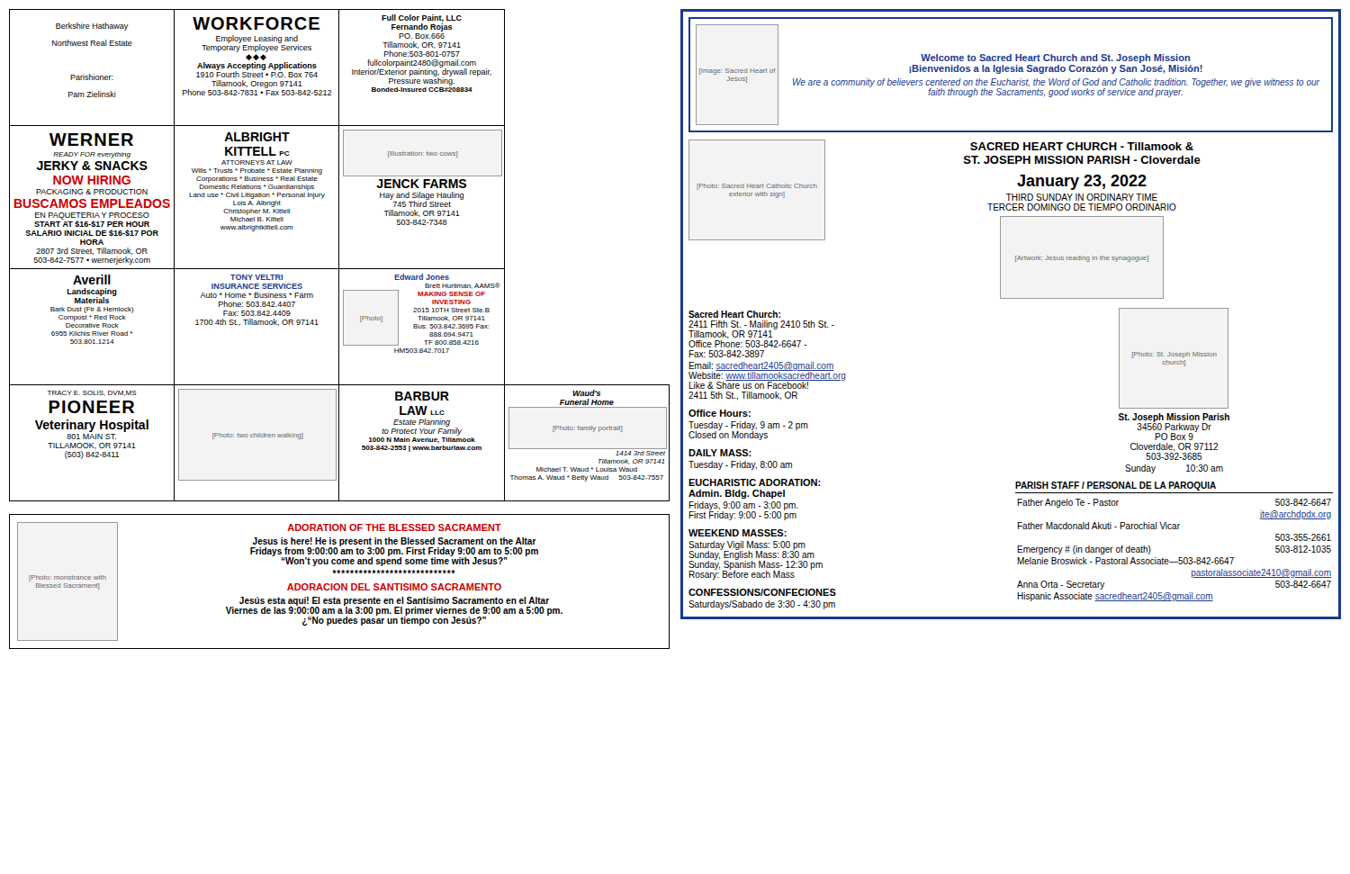| Berkshire Hathaway Northwest Real Estate Parishioner: Pam Zielinski | WORKFORCE Employee Leasing and Temporary Employee Services ◆◆◆ Always Accepting Applications 1910 Fourth Street • P.O. Box 764 Tillamook, Oregon 97141 Phone 503-842-7831 • Fax 503-842-5212 | Full Color Paint, LLC Fernando Rojas PO. Box.666 Tillamook, OR, 97141 Phone:503-801-0757 fullcolorpaint2480@gmail.com Interior/Exterior painting, drywall repair, Pressure washing. Bonded-Insured CCB#208834 |
| WERNER READY FOR everything JERKY & SNACKS NOW HIRING PACKAGING & PRODUCTION BUSCAMOS EMPLEADOS EN PAQUETERIA Y PROCESO START AT $16-$17 PER HOUR SALARIO INICIAL DE $16-$17 POR HORA 2807 3rd Street, Tillamook, OR 503-842-7577 • wernerjerky.com | ALBRIGHT KITTELL PC ATTORNEYS AT LAW Wills * Trusts * Probate * Estate Planning Corporations * Business * Real Estate Domestic Relations * Guardianships Land use * Civil Litigation * Personal Injury Lois A. Albright Christopher M. Kittell Michael B. Kittell www.albrightkittell.com | [Illustration: two cows] JENCK FARMS Hay and Silage Hauling 745 Third Street Tillamook, OR 97141 503-842-7348 |
| Averill Landscaping Materials Bark Dust (Fir & Hemlock) Compost * Red Rock Decorative Rock 6955 Kilchis River Road * 503.801.1214 | TONY VELTRI INSURANCE SERVICES Auto * Home * Business * Farm Phone: 503.842.4407 Fax: 503.842.4409 1700 4th St., Tillamook, OR 97141 | Edward Jones Brett Hurliman, AAMS® [Photo] MAKING SENSE OF INVESTING 2015 10TH Street Ste.B Tillamook, OR 97141 Bus: 503.842.3695 Fax: 888.694.9471 TF 800.858.4216 HM503.842.7017 |
| TRACY E. SOLIS, DVM,MS PIONEER Veterinary Hospital 801 MAIN ST. TILLAMOOK, OR 97141 (503) 842-8411 | [Photo: two children walking] | BARBUR LAW LLC Estate Planning to Protect Your Family 1000 N Main Avenue, Tillamook 503-842-2553 / www.barburlaw.com | Waud's Funeral Home [Photo: family portrait] 1414 3rd Street Tillamook, OR 97141 Michael T. Waud * Louisa Waud Thomas A. Waud * Betty Waud 503-842-7557 |
[Photo: monstrance with Blessed Sacrament]
ADORATION OF THE BLESSED SACRAMENT
Jesus is here! He is present in the Blessed Sacrament on the Altar
Fridays from 9:00:00 am to 3:00 pm. First Friday 9:00 am to 5:00 pm
“Won’t you come and spend some time with Jesus?”
****************************
ADORACION DEL SANTISIMO SACRAMENTO
Jesús esta aquí! El esta presente en el Santísimo Sacramento en el Altar
Viernes de las 9:00:00 am a la 3:00 pm. El primer viernes de 9:00 am a 5:00 pm.
¿“No puedes pasar un tiempo con Jesús?”
[Image: Sacred Heart of Jesus]
Welcome to Sacred Heart Church and St. Joseph Mission
¡Bienvenidos a la Iglesia Sagrado Corazón y San José, Misión! We are a community of believers centered on the Eucharist, the Word of God and Catholic tradition. Together, we give witness to our faith through the Sacraments, good works of service and prayer.
[Photo: Sacred Heart Catholic Church exterior with sign]
SACRED HEART CHURCH - Tillamook &
ST. JOSEPH MISSION PARISH - Cloverdale
January 23, 2022
THIRD SUNDAY IN ORDINARY TIME
TERCER DOMINGO DE TIEMPO ORDINARIO
[Artwork: Jesus reading in the synagogue]
Sacred Heart Church:
2411 Fifth St. - Mailing 2410 5th St. -
Tillamook, OR 97141
Office Phone: 503-842-6647 -
Fax: 503-842-3897
Email: sacredheart2405@gmail.com
Website: www.tillamooksacredheart.org
Like & Share us on Facebook!
2411 5th St., Tillamook, OR
Office Hours:
Tuesday - Friday, 9 am - 2 pm
Closed on Mondays
DAILY MASS:
Tuesday - Friday, 8:00 am
EUCHARISTIC ADORATION:
Admin. Bldg. Chapel
Fridays, 9:00 am - 3:00 pm.
First Friday: 9:00 - 5:00 pm
WEEKEND MASSES:
Saturday Vigil Mass: 5:00 pm
Sunday, English Mass: 8:30 am
Sunday, Spanish Mass- 12:30 pm
Rosary: Before each Mass
CONFESSIONS/CONFECIONES
Saturdays/Sabado de 3:30 - 4:30 pm
[Photo: St. Joseph Mission church]
St. Joseph Mission Parish
34560 Parkway Dr
PO Box 9
Cloverdale, OR 97112
503-392-3685
Sunday 10:30 am
PARISH STAFF / PERSONAL DE LA PAROQUIA
| Father Angelo Te - Pastor | 503-842-6647 |
| jte@archdpdx.org |
| Father Macdonald Akuti - Parochial Vicar | |
| | 503-355-2661 |
| Emergency # (in danger of death) | 503-812-1035 |
| Melanie Broswick - Pastoral Associate—503-842-6647 |
| pastoralassociate2410@gmail.com |
| Anna Orta - Secretary | 503-842-6647 |
| Hispanic Associate sacredheart2405@gmail.com |